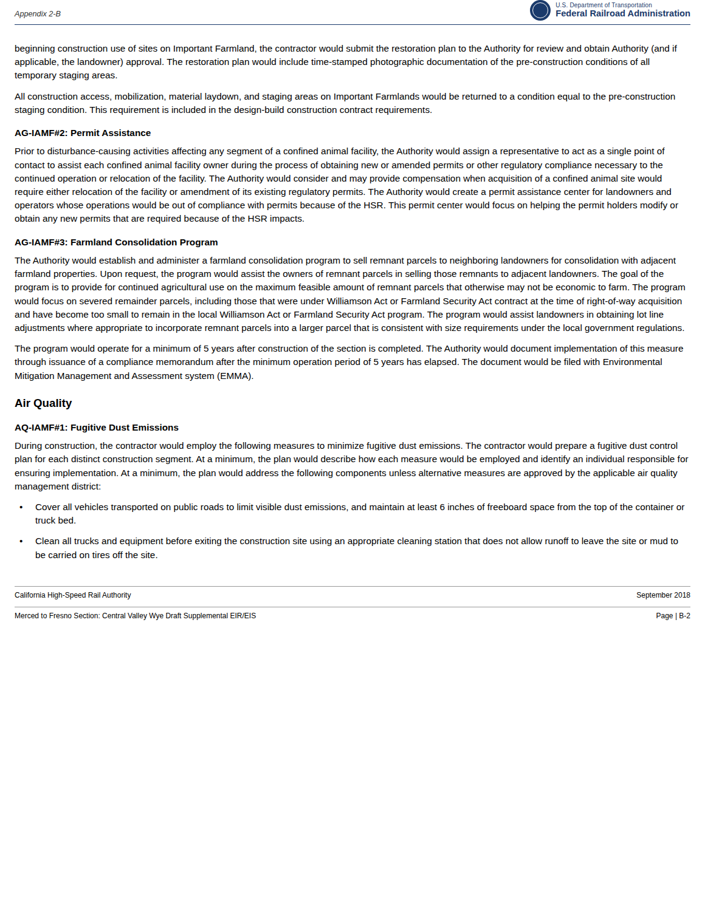Appendix 2-B
U.S. Department of Transportation
Federal Railroad Administration
beginning construction use of sites on Important Farmland, the contractor would submit the restoration plan to the Authority for review and obtain Authority (and if applicable, the landowner) approval. The restoration plan would include time-stamped photographic documentation of the pre-construction conditions of all temporary staging areas.
All construction access, mobilization, material laydown, and staging areas on Important Farmlands would be returned to a condition equal to the pre-construction staging condition. This requirement is included in the design-build construction contract requirements.
AG-IAMF#2: Permit Assistance
Prior to disturbance-causing activities affecting any segment of a confined animal facility, the Authority would assign a representative to act as a single point of contact to assist each confined animal facility owner during the process of obtaining new or amended permits or other regulatory compliance necessary to the continued operation or relocation of the facility. The Authority would consider and may provide compensation when acquisition of a confined animal site would require either relocation of the facility or amendment of its existing regulatory permits. The Authority would create a permit assistance center for landowners and operators whose operations would be out of compliance with permits because of the HSR. This permit center would focus on helping the permit holders modify or obtain any new permits that are required because of the HSR impacts.
AG-IAMF#3: Farmland Consolidation Program
The Authority would establish and administer a farmland consolidation program to sell remnant parcels to neighboring landowners for consolidation with adjacent farmland properties. Upon request, the program would assist the owners of remnant parcels in selling those remnants to adjacent landowners. The goal of the program is to provide for continued agricultural use on the maximum feasible amount of remnant parcels that otherwise may not be economic to farm. The program would focus on severed remainder parcels, including those that were under Williamson Act or Farmland Security Act contract at the time of right-of-way acquisition and have become too small to remain in the local Williamson Act or Farmland Security Act program. The program would assist landowners in obtaining lot line adjustments where appropriate to incorporate remnant parcels into a larger parcel that is consistent with size requirements under the local government regulations.
The program would operate for a minimum of 5 years after construction of the section is completed. The Authority would document implementation of this measure through issuance of a compliance memorandum after the minimum operation period of 5 years has elapsed. The document would be filed with Environmental Mitigation Management and Assessment system (EMMA).
Air Quality
AQ-IAMF#1: Fugitive Dust Emissions
During construction, the contractor would employ the following measures to minimize fugitive dust emissions. The contractor would prepare a fugitive dust control plan for each distinct construction segment. At a minimum, the plan would describe how each measure would be employed and identify an individual responsible for ensuring implementation. At a minimum, the plan would address the following components unless alternative measures are approved by the applicable air quality management district:
Cover all vehicles transported on public roads to limit visible dust emissions, and maintain at least 6 inches of freeboard space from the top of the container or truck bed.
Clean all trucks and equipment before exiting the construction site using an appropriate cleaning station that does not allow runoff to leave the site or mud to be carried on tires off the site.
California High-Speed Rail Authority September 2018
Merced to Fresno Section: Central Valley Wye Draft Supplemental EIR/EIS Page | B-2